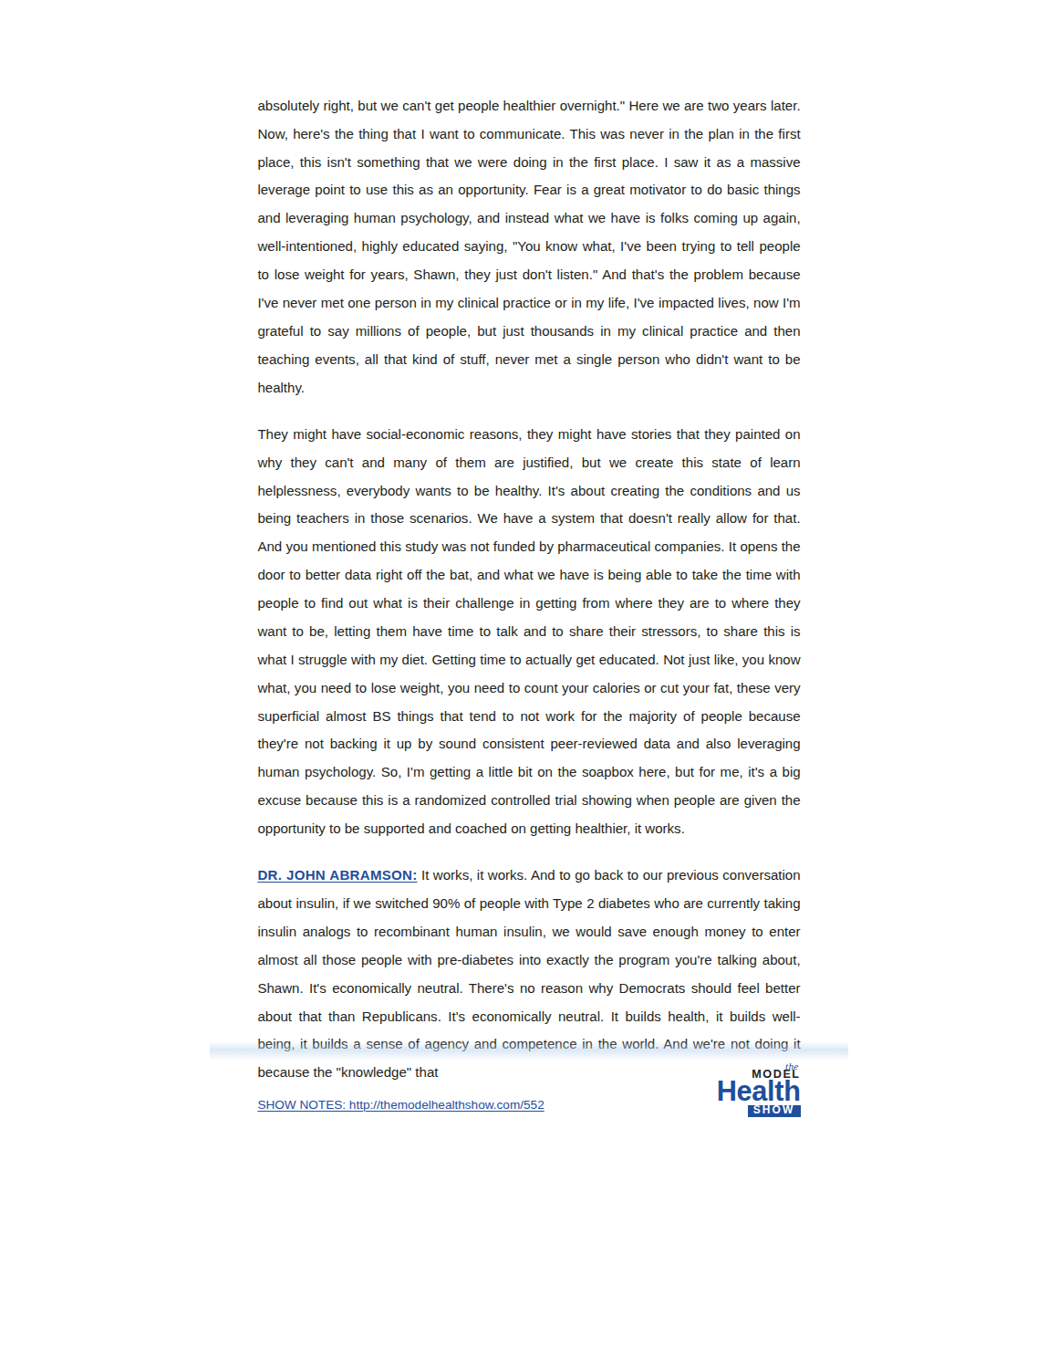absolutely right, but we can't get people healthier overnight." Here we are two years later. Now, here's the thing that I want to communicate. This was never in the plan in the first place, this isn't something that we were doing in the first place. I saw it as a massive leverage point to use this as an opportunity. Fear is a great motivator to do basic things and leveraging human psychology, and instead what we have is folks coming up again, well-intentioned, highly educated saying, "You know what, I've been trying to tell people to lose weight for years, Shawn, they just don't listen." And that's the problem because I've never met one person in my clinical practice or in my life, I've impacted lives, now I'm grateful to say millions of people, but just thousands in my clinical practice and then teaching events, all that kind of stuff, never met a single person who didn't want to be healthy.
They might have social-economic reasons, they might have stories that they painted on why they can't and many of them are justified, but we create this state of learn helplessness, everybody wants to be healthy. It's about creating the conditions and us being teachers in those scenarios. We have a system that doesn't really allow for that. And you mentioned this study was not funded by pharmaceutical companies. It opens the door to better data right off the bat, and what we have is being able to take the time with people to find out what is their challenge in getting from where they are to where they want to be, letting them have time to talk and to share their stressors, to share this is what I struggle with my diet. Getting time to actually get educated. Not just like, you know what, you need to lose weight, you need to count your calories or cut your fat, these very superficial almost BS things that tend to not work for the majority of people because they're not backing it up by sound consistent peer-reviewed data and also leveraging human psychology. So, I'm getting a little bit on the soapbox here, but for me, it's a big excuse because this is a randomized controlled trial showing when people are given the opportunity to be supported and coached on getting healthier, it works.
DR. JOHN ABRAMSON: It works, it works. And to go back to our previous conversation about insulin, if we switched 90% of people with Type 2 diabetes who are currently taking insulin analogs to recombinant human insulin, we would save enough money to enter almost all those people with pre-diabetes into exactly the program you're talking about, Shawn. It's economically neutral. There's no reason why Democrats should feel better about that than Republicans. It's economically neutral. It builds health, it builds well-being, it builds a sense of agency and competence in the world. And we're not doing it because the "knowledge" that
SHOW NOTES: http://themodelhealthshow.com/552
the MODEL Health SHOW